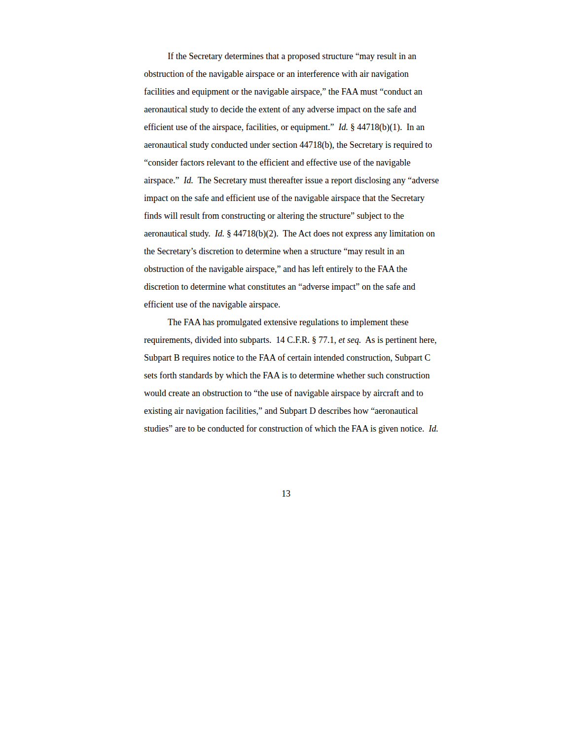If the Secretary determines that a proposed structure “may result in an obstruction of the navigable airspace or an interference with air navigation facilities and equipment or the navigable airspace,” the FAA must “conduct an aeronautical study to decide the extent of any adverse impact on the safe and efficient use of the airspace, facilities, or equipment.” Id. § 44718(b)(1). In an aeronautical study conducted under section 44718(b), the Secretary is required to “consider factors relevant to the efficient and effective use of the navigable airspace.” Id. The Secretary must thereafter issue a report disclosing any “adverse impact on the safe and efficient use of the navigable airspace that the Secretary finds will result from constructing or altering the structure” subject to the aeronautical study. Id. § 44718(b)(2). The Act does not express any limitation on the Secretary’s discretion to determine when a structure “may result in an obstruction of the navigable airspace,” and has left entirely to the FAA the discretion to determine what constitutes an “adverse impact” on the safe and efficient use of the navigable airspace.
The FAA has promulgated extensive regulations to implement these requirements, divided into subparts. 14 C.F.R. § 77.1, et seq. As is pertinent here, Subpart B requires notice to the FAA of certain intended construction, Subpart C sets forth standards by which the FAA is to determine whether such construction would create an obstruction to “the use of navigable airspace by aircraft and to existing air navigation facilities,” and Subpart D describes how “aeronautical studies” are to be conducted for construction of which the FAA is given notice. Id.
13